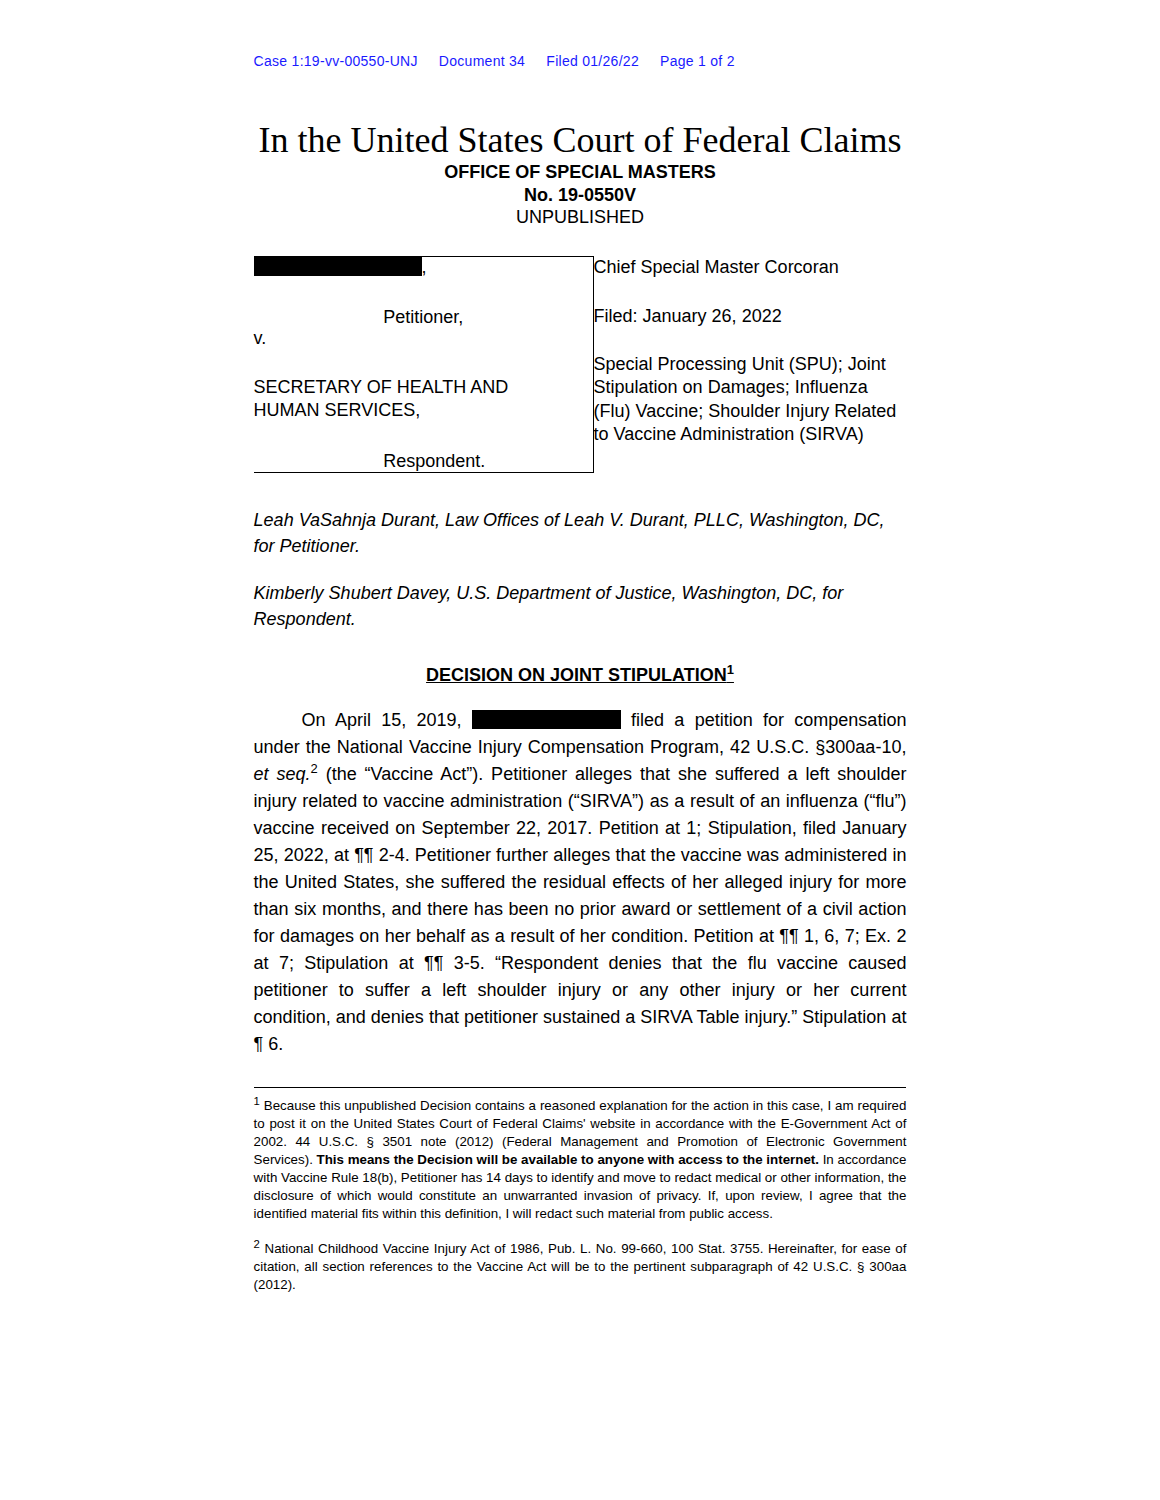Case 1:19-vv-00550-UNJ Document 34 Filed 01/26/22 Page 1 of 2
In the United States Court of Federal Claims
OFFICE OF SPECIAL MASTERS
No. 19-0550V
UNPUBLISHED
| , Petitioner, v. SECRETARY OF HEALTH AND HUMAN SERVICES, Respondent. | Chief Special Master Corcoran Filed: January 26, 2022 Special Processing Unit (SPU); Joint Stipulation on Damages; Influenza (Flu) Vaccine; Shoulder Injury Related to Vaccine Administration (SIRVA) |
Leah VaSahnja Durant, Law Offices of Leah V. Durant, PLLC, Washington, DC, for Petitioner.
Kimberly Shubert Davey, U.S. Department of Justice, Washington, DC, for Respondent.
DECISION ON JOINT STIPULATION1
On April 15, 2019, filed a petition for compensation under the National Vaccine Injury Compensation Program, 42 U.S.C. §300aa-10, et seq.2 (the “Vaccine Act”). Petitioner alleges that she suffered a left shoulder injury related to vaccine administration (“SIRVA”) as a result of an influenza (“flu”) vaccine received on September 22, 2017. Petition at 1; Stipulation, filed January 25, 2022, at ¶¶ 2-4. Petitioner further alleges that the vaccine was administered in the United States, she suffered the residual effects of her alleged injury for more than six months, and there has been no prior award or settlement of a civil action for damages on her behalf as a result of her condition. Petition at ¶¶ 1, 6, 7; Ex. 2 at 7; Stipulation at ¶¶ 3-5. “Respondent denies that the flu vaccine caused petitioner to suffer a left shoulder injury or any other injury or her current condition, and denies that petitioner sustained a SIRVA Table injury.” Stipulation at ¶ 6.
1 Because this unpublished Decision contains a reasoned explanation for the action in this case, I am required to post it on the United States Court of Federal Claims' website in accordance with the E-Government Act of 2002. 44 U.S.C. § 3501 note (2012) (Federal Management and Promotion of Electronic Government Services). This means the Decision will be available to anyone with access to the internet. In accordance with Vaccine Rule 18(b), Petitioner has 14 days to identify and move to redact medical or other information, the disclosure of which would constitute an unwarranted invasion of privacy. If, upon review, I agree that the identified material fits within this definition, I will redact such material from public access.
2 National Childhood Vaccine Injury Act of 1986, Pub. L. No. 99-660, 100 Stat. 3755. Hereinafter, for ease of citation, all section references to the Vaccine Act will be to the pertinent subparagraph of 42 U.S.C. § 300aa (2012).